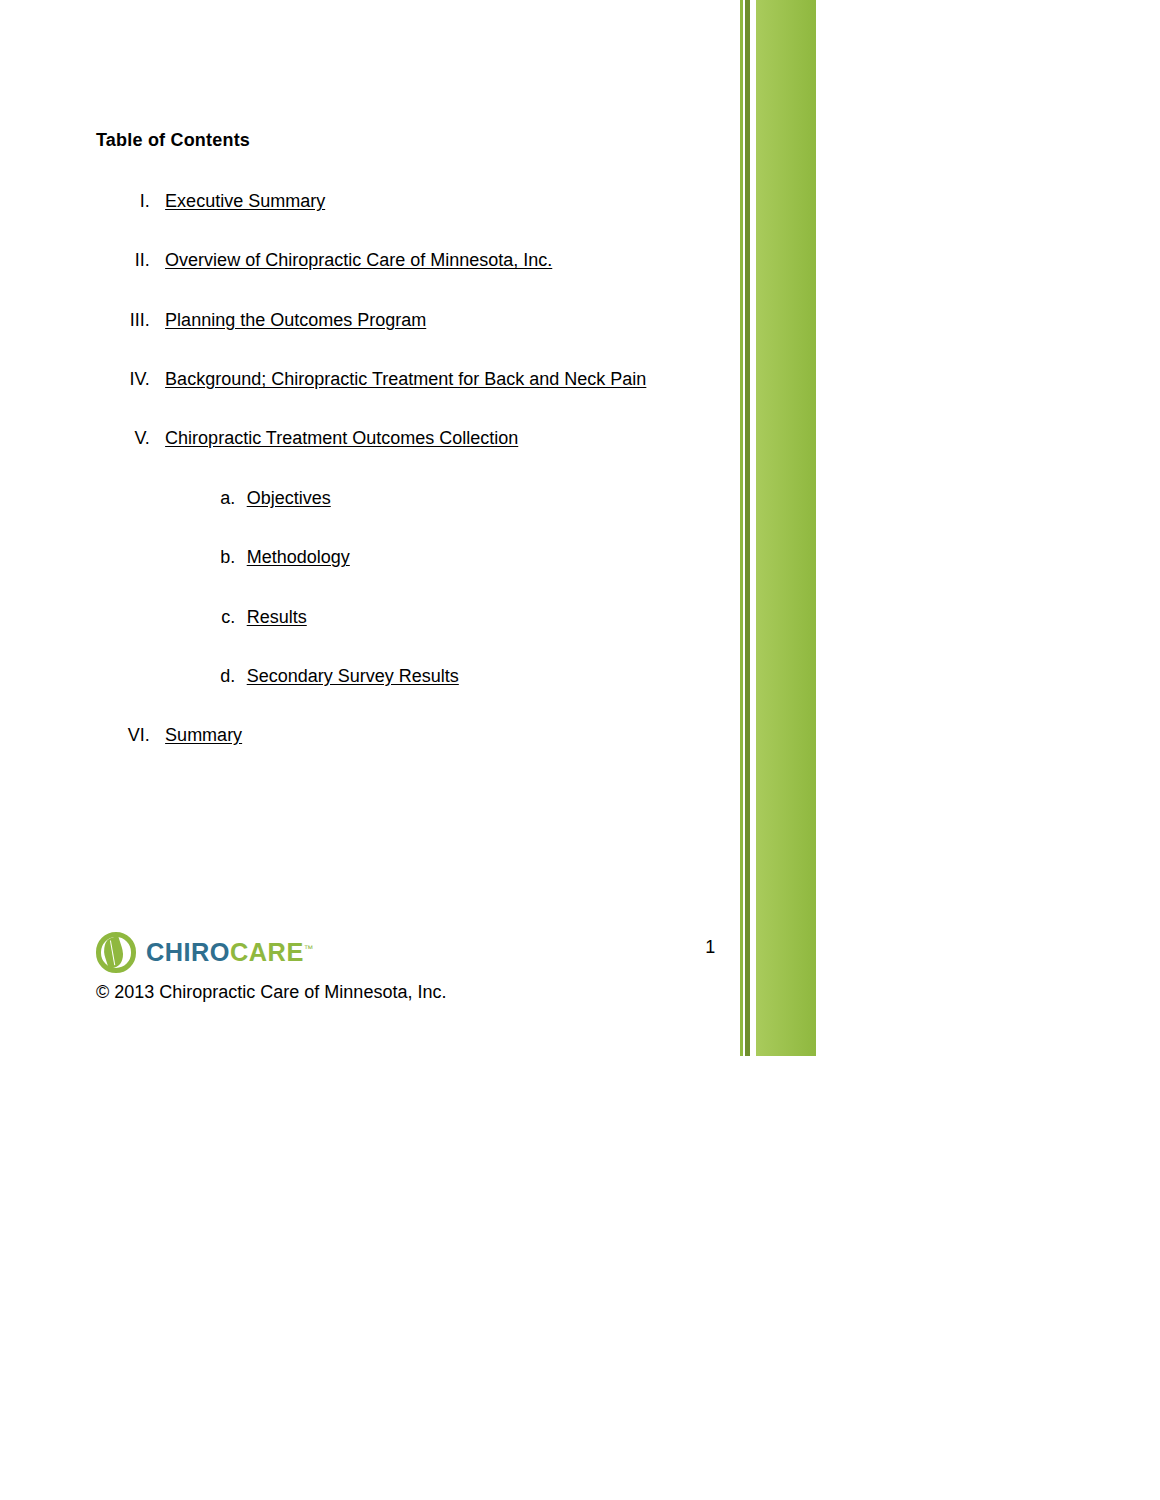Table of Contents
I. Executive Summary
II. Overview of Chiropractic Care of Minnesota, Inc.
III. Planning the Outcomes Program
IV. Background; Chiropractic Treatment for Back and Neck Pain
V. Chiropractic Treatment Outcomes Collection
a. Objectives
b. Methodology
c. Results
d. Secondary Survey Results
VI. Summary
1
CHIRO CARE™
© 2013 Chiropractic Care of Minnesota, Inc.